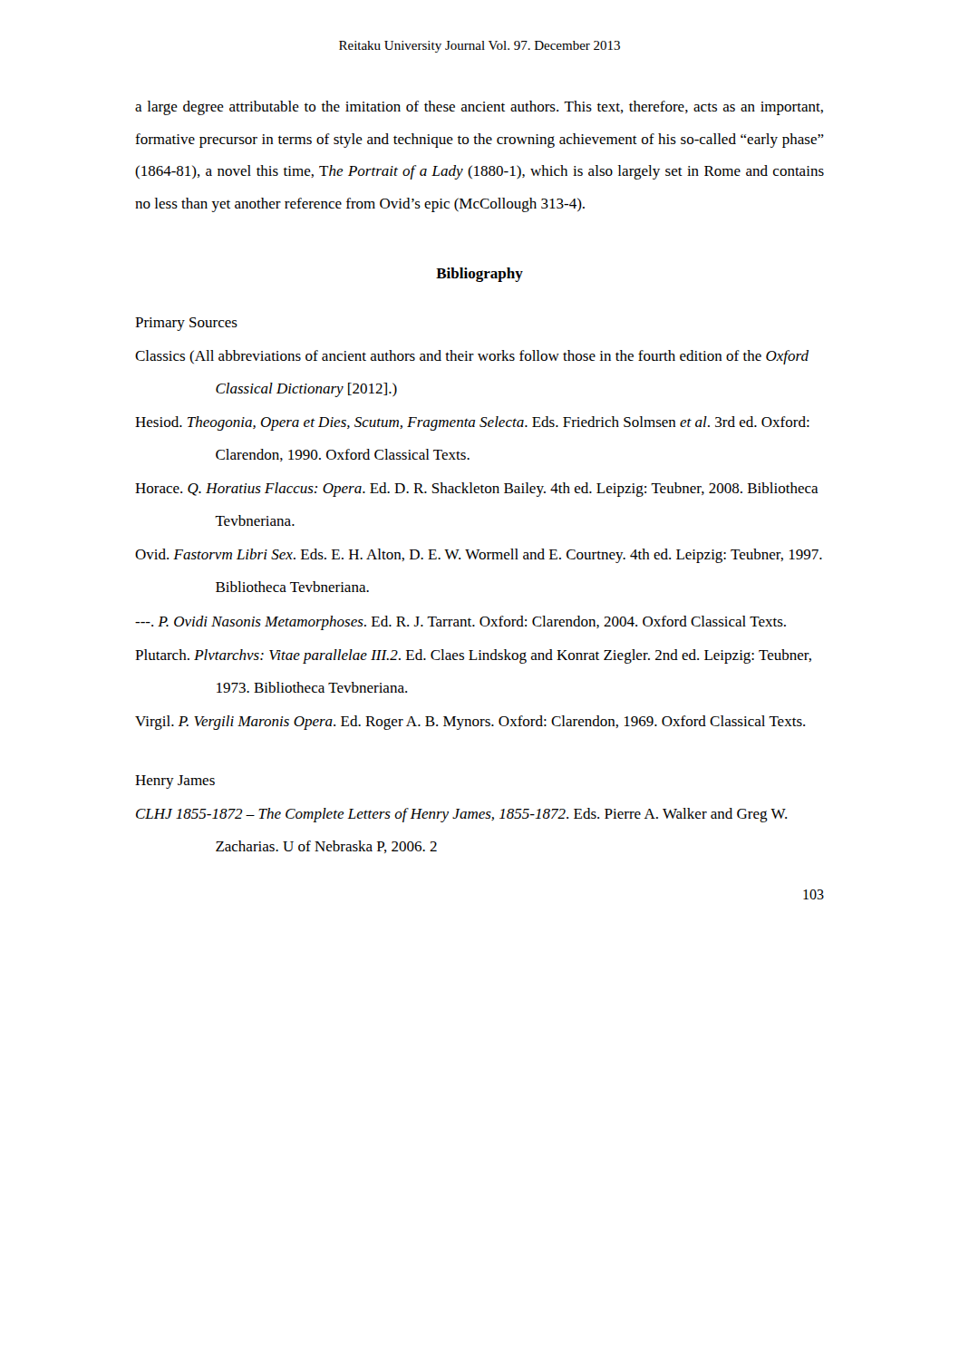Reitaku University Journal Vol. 97. December 2013
a large degree attributable to the imitation of these ancient authors. This text, therefore, acts as an important, formative precursor in terms of style and technique to the crowning achievement of his so-called “early phase” (1864-81), a novel this time, The Portrait of a Lady (1880-1), which is also largely set in Rome and contains no less than yet another reference from Ovid’s epic (McCollough 313-4).
Bibliography
Primary Sources
Classics (All abbreviations of ancient authors and their works follow those in the fourth edition of the Oxford Classical Dictionary [2012].)
Hesiod. Theogonia, Opera et Dies, Scutum, Fragmenta Selecta. Eds. Friedrich Solmsen et al. 3rd ed. Oxford: Clarendon, 1990. Oxford Classical Texts.
Horace. Q. Horatius Flaccus: Opera. Ed. D. R. Shackleton Bailey. 4th ed. Leipzig: Teubner, 2008. Bibliotheca Tevbneriana.
Ovid. Fastorvm Libri Sex. Eds. E. H. Alton, D. E. W. Wormell and E. Courtney. 4th ed. Leipzig: Teubner, 1997. Bibliotheca Tevbneriana.
---. P. Ovidi Nasonis Metamorphoses. Ed. R. J. Tarrant. Oxford: Clarendon, 2004. Oxford Classical Texts.
Plutarch. Plvtarchvs: Vitae parallelae III.2. Ed. Claes Lindskog and Konrat Ziegler. 2nd ed. Leipzig: Teubner, 1973. Bibliotheca Tevbneriana.
Virgil. P. Vergili Maronis Opera. Ed. Roger A. B. Mynors. Oxford: Clarendon, 1969. Oxford Classical Texts.
Henry James
CLHJ 1855-1872 – The Complete Letters of Henry James, 1855-1872. Eds. Pierre A. Walker and Greg W. Zacharias. U of Nebraska P, 2006. 2
103